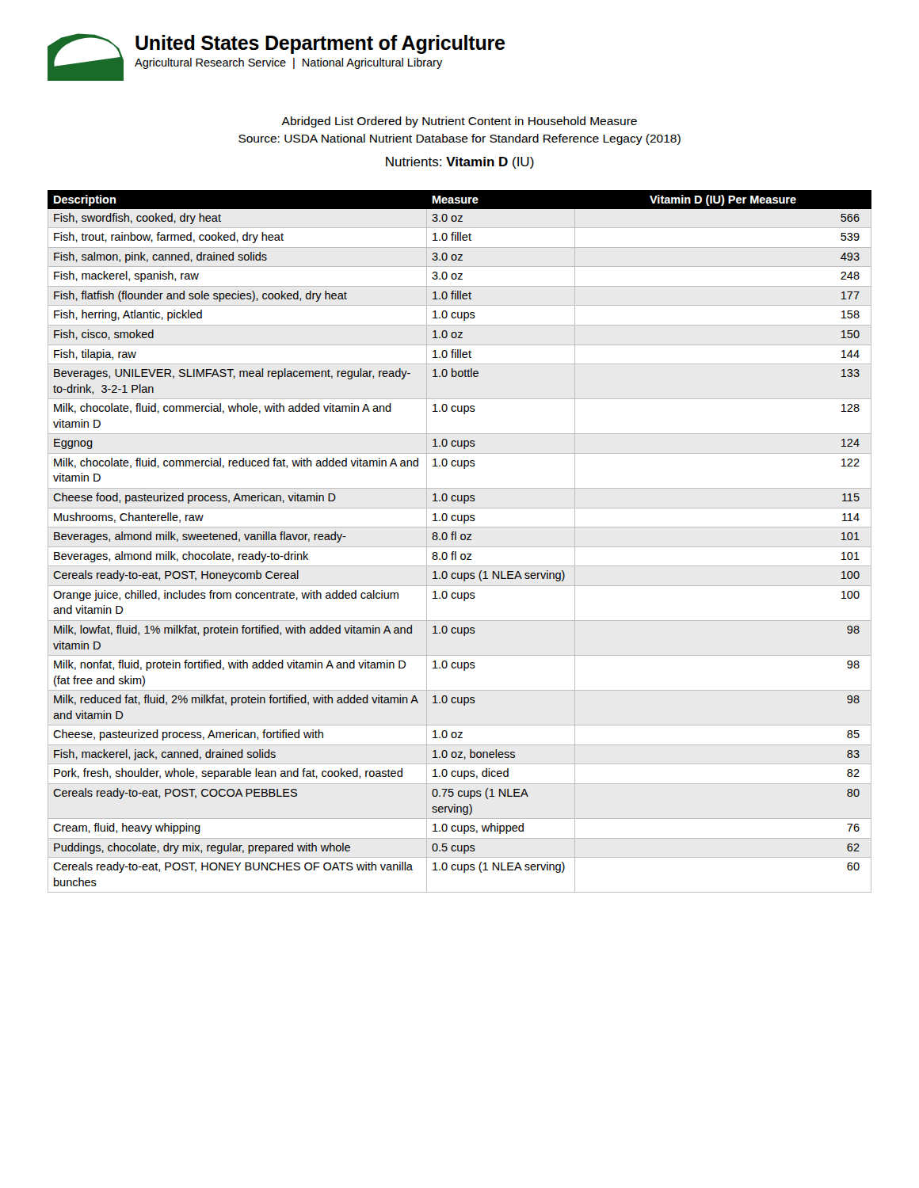United States Department of Agriculture
Agricultural Research Service | National Agricultural Library
Abridged List Ordered by Nutrient Content in Household Measure
Source: USDA National Nutrient Database for Standard Reference Legacy (2018)
Nutrients: Vitamin D (IU)
| Description | Measure | Vitamin D (IU) Per Measure |
| --- | --- | --- |
| Fish, swordfish, cooked, dry heat | 3.0 oz | 566 |
| Fish, trout, rainbow, farmed, cooked, dry heat | 1.0 fillet | 539 |
| Fish, salmon, pink, canned, drained solids | 3.0 oz | 493 |
| Fish, mackerel, spanish, raw | 3.0 oz | 248 |
| Fish, flatfish (flounder and sole species), cooked, dry heat | 1.0 fillet | 177 |
| Fish, herring, Atlantic, pickled | 1.0 cups | 158 |
| Fish, cisco, smoked | 1.0 oz | 150 |
| Fish, tilapia, raw | 1.0 fillet | 144 |
| Beverages, UNILEVER, SLIMFAST, meal replacement, regular, ready-to-drink, 3-2-1 Plan | 1.0 bottle | 133 |
| Milk, chocolate, fluid, commercial, whole, with added vitamin A and vitamin D | 1.0 cups | 128 |
| Eggnog | 1.0 cups | 124 |
| Milk, chocolate, fluid, commercial, reduced fat, with added vitamin A and vitamin D | 1.0 cups | 122 |
| Cheese food, pasteurized process, American, vitamin D | 1.0 cups | 115 |
| Mushrooms, Chanterelle, raw | 1.0 cups | 114 |
| Beverages, almond milk, sweetened, vanilla flavor, ready- | 8.0 fl oz | 101 |
| Beverages, almond milk, chocolate, ready-to-drink | 8.0 fl oz | 101 |
| Cereals ready-to-eat, POST, Honeycomb Cereal | 1.0 cups (1 NLEA serving) | 100 |
| Orange juice, chilled, includes from concentrate, with added calcium and vitamin D | 1.0 cups | 100 |
| Milk, lowfat, fluid, 1% milkfat, protein fortified, with added vitamin A and vitamin D | 1.0 cups | 98 |
| Milk, nonfat, fluid, protein fortified, with added vitamin A and vitamin D (fat free and skim) | 1.0 cups | 98 |
| Milk, reduced fat, fluid, 2% milkfat, protein fortified, with added vitamin A and vitamin D | 1.0 cups | 98 |
| Cheese, pasteurized process, American, fortified with | 1.0 oz | 85 |
| Fish, mackerel, jack, canned, drained solids | 1.0 oz, boneless | 83 |
| Pork, fresh, shoulder, whole, separable lean and fat, cooked, roasted | 1.0 cups, diced | 82 |
| Cereals ready-to-eat, POST, COCOA PEBBLES | 0.75 cups (1 NLEA serving) | 80 |
| Cream, fluid, heavy whipping | 1.0 cups, whipped | 76 |
| Puddings, chocolate, dry mix, regular, prepared with whole | 0.5 cups | 62 |
| Cereals ready-to-eat, POST, HONEY BUNCHES OF OATS with vanilla bunches | 1.0 cups (1 NLEA serving) | 60 |